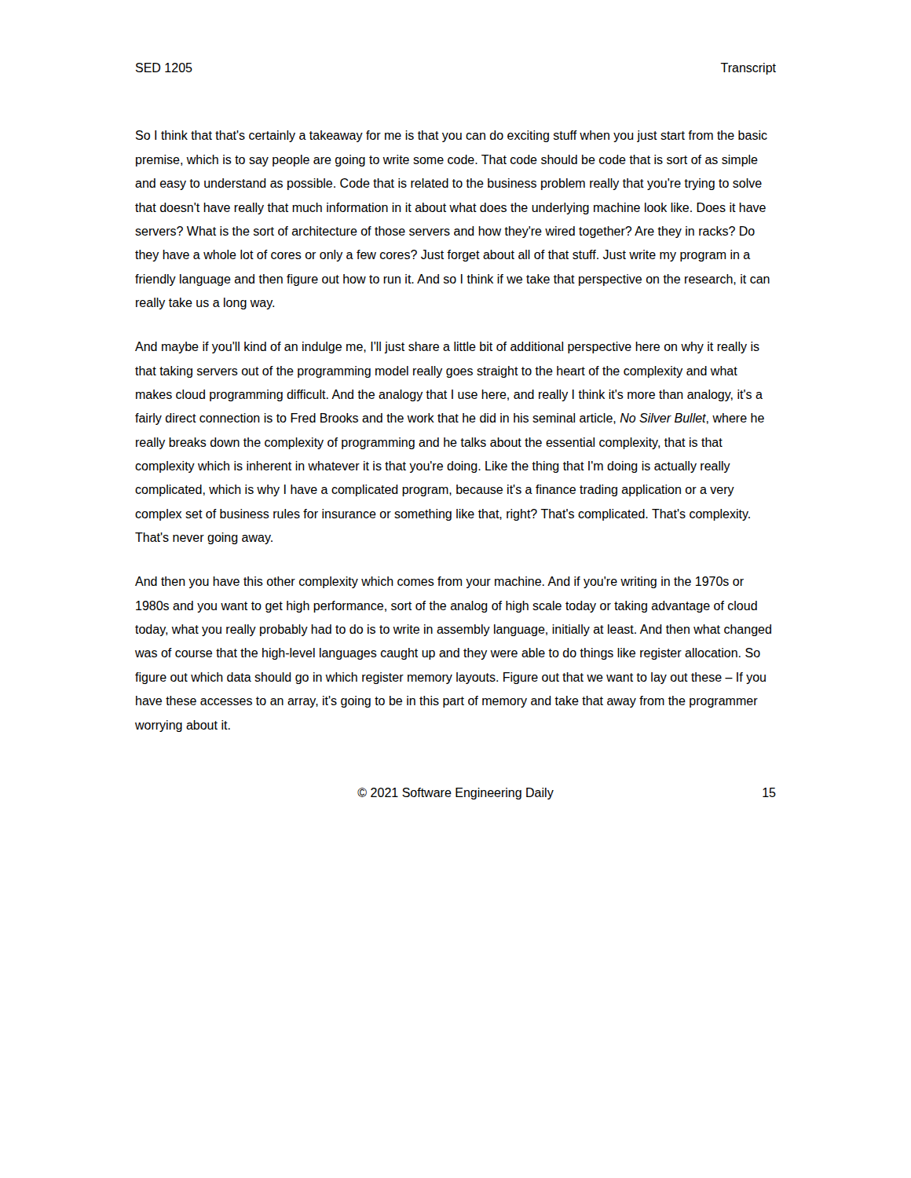SED 1205 Transcript
So I think that that's certainly a takeaway for me is that you can do exciting stuff when you just start from the basic premise, which is to say people are going to write some code. That code should be code that is sort of as simple and easy to understand as possible. Code that is related to the business problem really that you're trying to solve that doesn't have really that much information in it about what does the underlying machine look like. Does it have servers? What is the sort of architecture of those servers and how they're wired together? Are they in racks? Do they have a whole lot of cores or only a few cores? Just forget about all of that stuff. Just write my program in a friendly language and then figure out how to run it. And so I think if we take that perspective on the research, it can really take us a long way.
And maybe if you'll kind of an indulge me, I'll just share a little bit of additional perspective here on why it really is that taking servers out of the programming model really goes straight to the heart of the complexity and what makes cloud programming difficult. And the analogy that I use here, and really I think it's more than analogy, it's a fairly direct connection is to Fred Brooks and the work that he did in his seminal article, No Silver Bullet, where he really breaks down the complexity of programming and he talks about the essential complexity, that is that complexity which is inherent in whatever it is that you're doing. Like the thing that I'm doing is actually really complicated, which is why I have a complicated program, because it's a finance trading application or a very complex set of business rules for insurance or something like that, right? That's complicated. That's complexity. That's never going away.
And then you have this other complexity which comes from your machine. And if you're writing in the 1970s or 1980s and you want to get high performance, sort of the analog of high scale today or taking advantage of cloud today, what you really probably had to do is to write in assembly language, initially at least. And then what changed was of course that the high-level languages caught up and they were able to do things like register allocation. So figure out which data should go in which register memory layouts. Figure out that we want to lay out these – If you have these accesses to an array, it's going to be in this part of memory and take that away from the programmer worrying about it.
© 2021 Software Engineering Daily 15